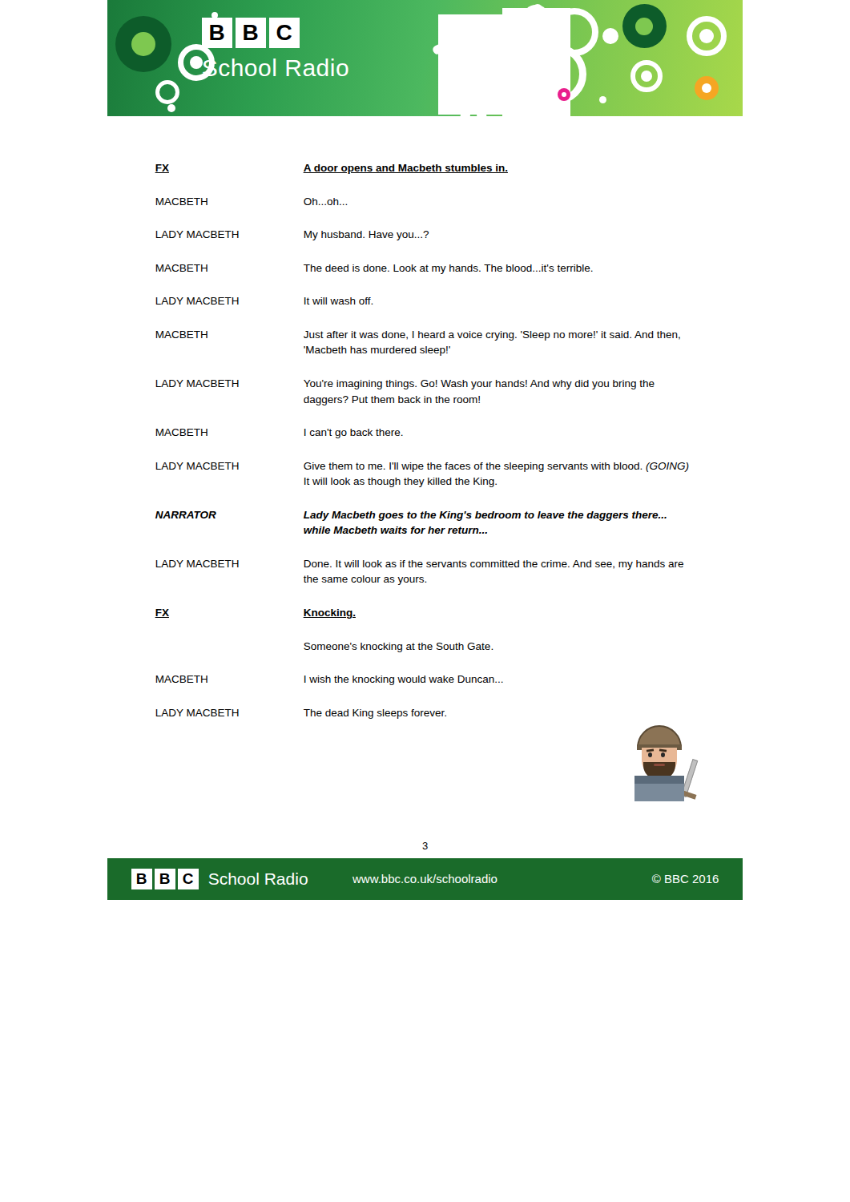B
B
C
School Radio
| FX | A door opens and Macbeth stumbles in. |
| MACBETH | Oh...oh... |
| LADY MACBETH | My husband. Have you...? |
| MACBETH | The deed is done. Look at my hands. The blood...it's terrible. |
| LADY MACBETH | It will wash off. |
| MACBETH | Just after it was done, I heard a voice crying. 'Sleep no more!' it said. And then, 'Macbeth has murdered sleep!' |
| LADY MACBETH | You're imagining things. Go! Wash your hands! And why did you bring the daggers? Put them back in the room! |
| MACBETH | I can't go back there. |
| LADY MACBETH | Give them to me. I'll wipe the faces of the sleeping servants with blood. (GOING) It will look as though they killed the King. |
| NARRATOR | Lady Macbeth goes to the King's bedroom to leave the daggers there... while Macbeth waits for her return... |
| LADY MACBETH | Done. It will look as if the servants committed the crime. And see, my hands are the same colour as yours. |
| FX | Knocking. |
| | Someone's knocking at the South Gate. |
| MACBETH | I wish the knocking would wake Duncan... |
| LADY MACBETH | The dead King sleeps forever. |
3
B
B
C
School Radio
www.bbc.co.uk/schoolradio
© BBC 2016